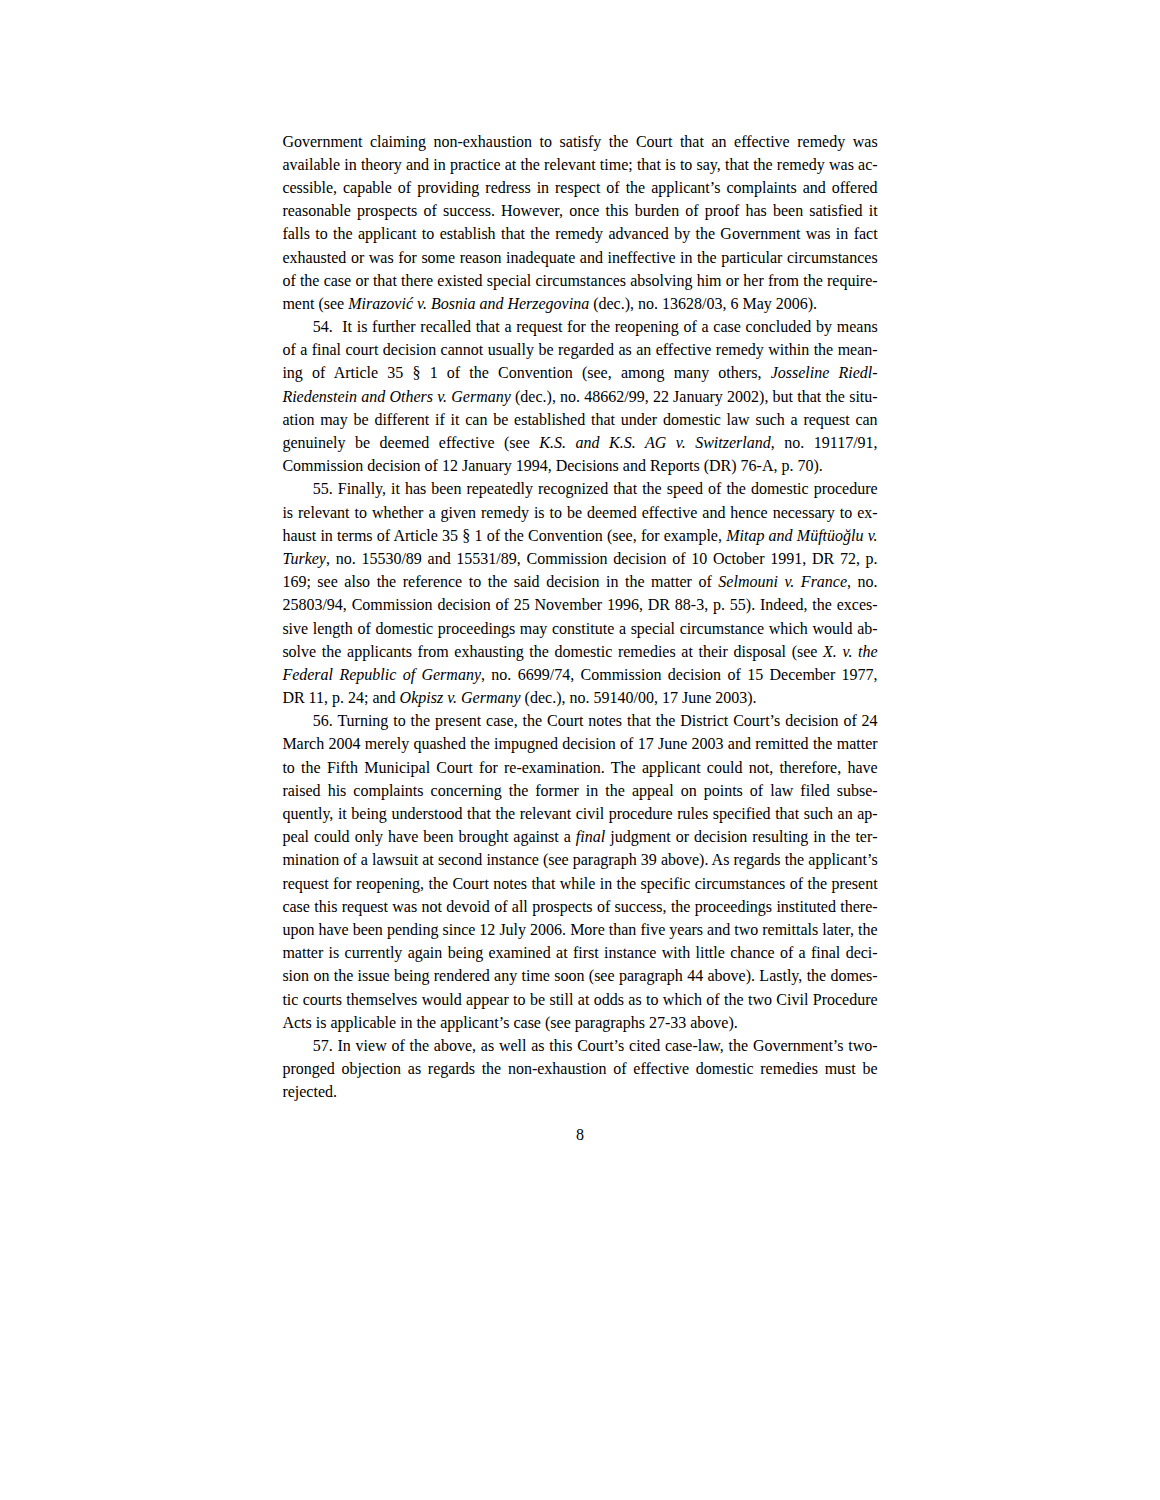Government claiming non-exhaustion to satisfy the Court that an effective remedy was available in theory and in practice at the relevant time; that is to say, that the remedy was accessible, capable of providing redress in respect of the applicant’s complaints and offered reasonable prospects of success. However, once this burden of proof has been satisfied it falls to the applicant to establish that the remedy advanced by the Government was in fact exhausted or was for some reason inadequate and ineffective in the particular circumstances of the case or that there existed special circumstances absolving him or her from the requirement (see Mirazović v. Bosnia and Herzegovina (dec.), no. 13628/03, 6 May 2006).
54. It is further recalled that a request for the reopening of a case concluded by means of a final court decision cannot usually be regarded as an effective remedy within the meaning of Article 35 § 1 of the Convention (see, among many others, Josseline Riedl-Riedenstein and Others v. Germany (dec.), no. 48662/99, 22 January 2002), but that the situation may be different if it can be established that under domestic law such a request can genuinely be deemed effective (see K.S. and K.S. AG v. Switzerland, no. 19117/91, Commission decision of 12 January 1994, Decisions and Reports (DR) 76-A, p. 70).
55. Finally, it has been repeatedly recognized that the speed of the domestic procedure is relevant to whether a given remedy is to be deemed effective and hence necessary to exhaust in terms of Article 35 § 1 of the Convention (see, for example, Mitap and Müftüoğlu v. Turkey, no. 15530/89 and 15531/89, Commission decision of 10 October 1991, DR 72, p. 169; see also the reference to the said decision in the matter of Selmouni v. France, no. 25803/94, Commission decision of 25 November 1996, DR 88-3, p. 55). Indeed, the excessive length of domestic proceedings may constitute a special circumstance which would absolve the applicants from exhausting the domestic remedies at their disposal (see X. v. the Federal Republic of Germany, no. 6699/74, Commission decision of 15 December 1977, DR 11, p. 24; and Okpisz v. Germany (dec.), no. 59140/00, 17 June 2003).
56. Turning to the present case, the Court notes that the District Court’s decision of 24 March 2004 merely quashed the impugned decision of 17 June 2003 and remitted the matter to the Fifth Municipal Court for re-examination. The applicant could not, therefore, have raised his complaints concerning the former in the appeal on points of law filed subsequently, it being understood that the relevant civil procedure rules specified that such an appeal could only have been brought against a final judgment or decision resulting in the termination of a lawsuit at second instance (see paragraph 39 above). As regards the applicant’s request for reopening, the Court notes that while in the specific circumstances of the present case this request was not devoid of all prospects of success, the proceedings instituted thereupon have been pending since 12 July 2006. More than five years and two remittals later, the matter is currently again being examined at first instance with little chance of a final decision on the issue being rendered any time soon (see paragraph 44 above). Lastly, the domestic courts themselves would appear to be still at odds as to which of the two Civil Procedure Acts is applicable in the applicant’s case (see paragraphs 27-33 above).
57. In view of the above, as well as this Court’s cited case-law, the Government’s two-pronged objection as regards the non-exhaustion of effective domestic remedies must be rejected.
8